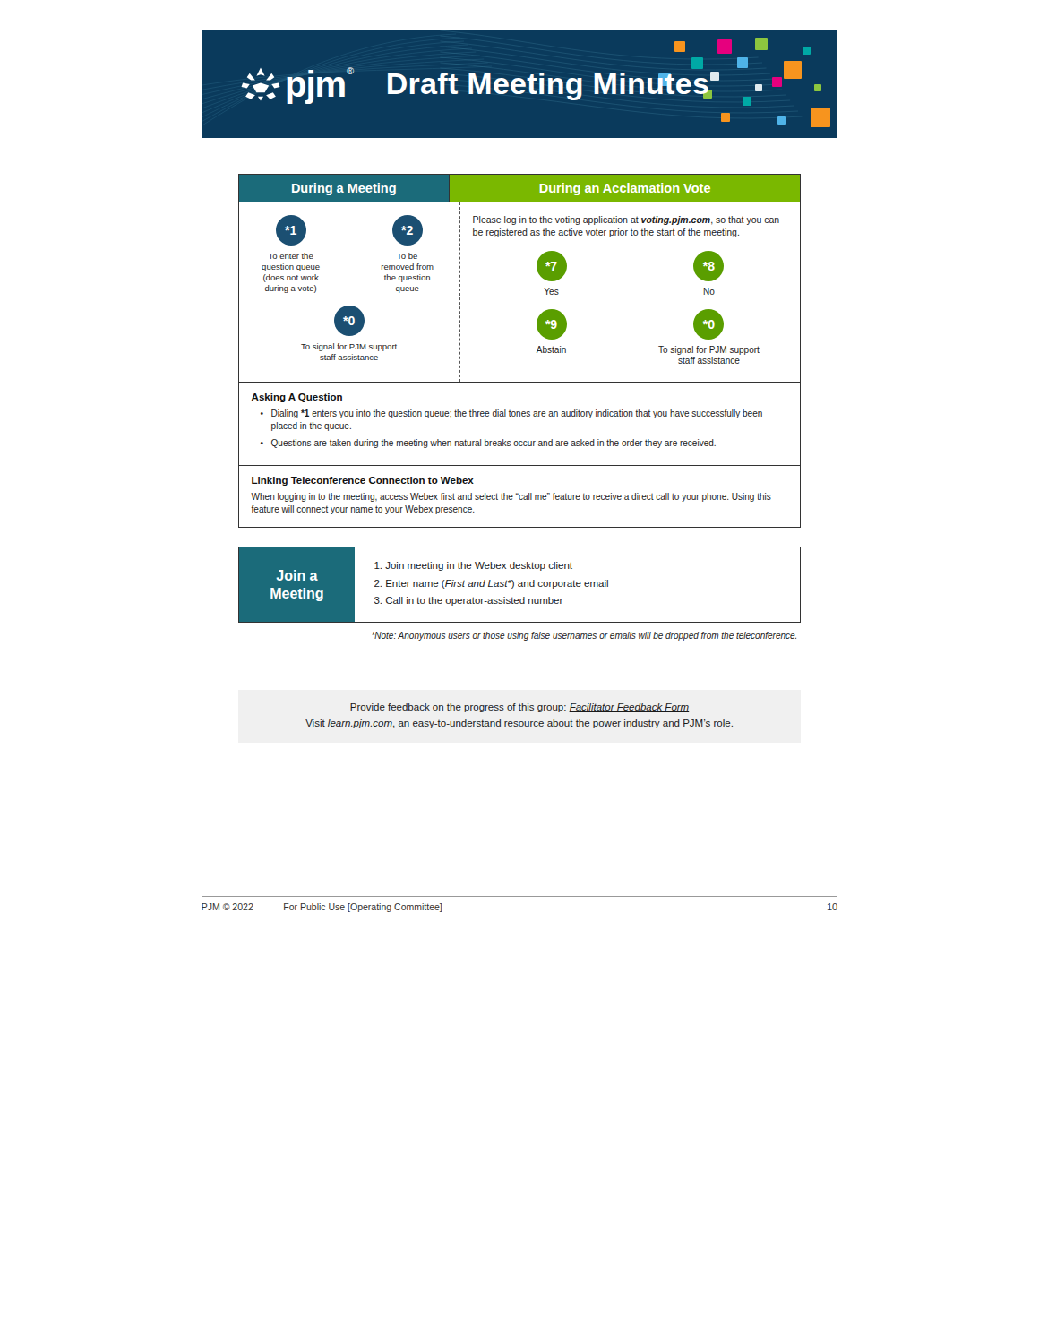pjm®
Draft Meeting Minutes
During a Meeting
During an Acclamation Vote
*1
To enter the
question queue
(does not work
during a vote)
*2
To be
removed from
the question
queue
*0
To signal for PJM support
staff assistance
Please log in to the voting application at voting.pjm.com, so that you can be registered as the active voter prior to the start of the meeting.
*7
Yes
*8
No
*9
Abstain
*0
To signal for PJM support
staff assistance
Asking A Question
Dialing *1 enters you into the question queue; the three dial tones are an auditory indication that you have successfully been placed in the queue.
Questions are taken during the meeting when natural breaks occur and are asked in the order they are received.
Linking Teleconference Connection to Webex
When logging in to the meeting, access Webex first and select the “call me” feature to receive a direct call to your phone. Using this feature will connect your name to your Webex presence.
Join a
Meeting
Join meeting in the Webex desktop client
Enter name (First and Last*) and corporate email
Call in to the operator-assisted number
*Note: Anonymous users or those using false usernames or emails will be dropped from the teleconference.
Provide feedback on the progress of this group: Facilitator Feedback Form
Visit learn.pjm.com, an easy-to-understand resource about the power industry and PJM’s role.
PJM © 2022 For Public Use [Operating Committee] 10